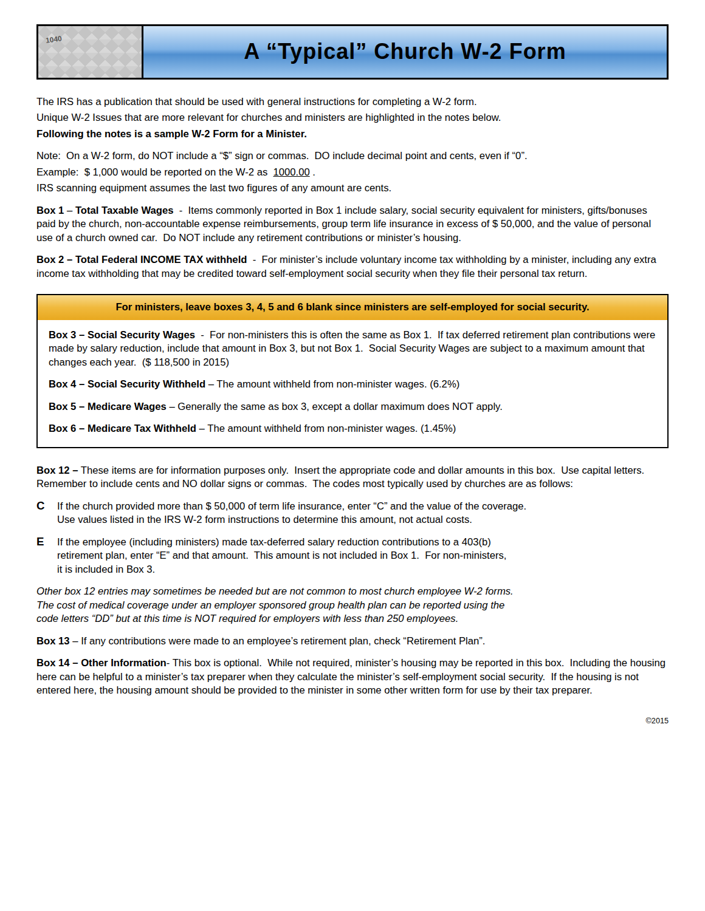A “Typical” Church W-2 Form
The IRS has a publication that should be used with general instructions for completing a W-2 form.
Unique W-2 Issues that are more relevant for churches and ministers are highlighted in the notes below.
Following the notes is a sample W-2 Form for a Minister.
Note: On a W-2 form, do NOT include a “$” sign or commas. DO include decimal point and cents, even if “0”.
Example: $ 1,000 would be reported on the W-2 as 1000.00 .
IRS scanning equipment assumes the last two figures of any amount are cents.
Box 1 – Total Taxable Wages - Items commonly reported in Box 1 include salary, social security equivalent for ministers, gifts/bonuses paid by the church, non-accountable expense reimbursements, group term life insurance in excess of $ 50,000, and the value of personal use of a church owned car. Do NOT include any retirement contributions or minister’s housing.
Box 2 – Total Federal INCOME TAX withheld - For minister’s include voluntary income tax withholding by a minister, including any extra income tax withholding that may be credited toward self-employment social security when they file their personal tax return.
For ministers, leave boxes 3, 4, 5 and 6 blank since ministers are self-employed for social security.
Box 3 – Social Security Wages - For non-ministers this is often the same as Box 1. If tax deferred retirement plan contributions were made by salary reduction, include that amount in Box 3, but not Box 1. Social Security Wages are subject to a maximum amount that changes each year. ($ 118,500 in 2015)
Box 4 – Social Security Withheld – The amount withheld from non-minister wages. (6.2%)
Box 5 – Medicare Wages – Generally the same as box 3, except a dollar maximum does NOT apply.
Box 6 – Medicare Tax Withheld – The amount withheld from non-minister wages. (1.45%)
Box 12 – These items are for information purposes only. Insert the appropriate code and dollar amounts in this box. Use capital letters. Remember to include cents and NO dollar signs or commas. The codes most typically used by churches are as follows:
C
If the church provided more than $ 50,000 of term life insurance, enter “C” and the value of the coverage.
Use values listed in the IRS W-2 form instructions to determine this amount, not actual costs.
E
If the employee (including ministers) made tax-deferred salary reduction contributions to a 403(b)
retirement plan, enter “E” and that amount. This amount is not included in Box 1. For non-ministers,
it is included in Box 3.
Other box 12 entries may sometimes be needed but are not common to most church employee W-2 forms.
The cost of medical coverage under an employer sponsored group health plan can be reported using the
code letters “DD” but at this time is NOT required for employers with less than 250 employees.
Box 13 – If any contributions were made to an employee’s retirement plan, check “Retirement Plan”.
Box 14 – Other Information- This box is optional. While not required, minister’s housing may be reported in this box. Including the housing here can be helpful to a minister’s tax preparer when they calculate the minister’s self-employment social security. If the housing is not entered here, the housing amount should be provided to the minister in some other written form for use by their tax preparer.
©2015